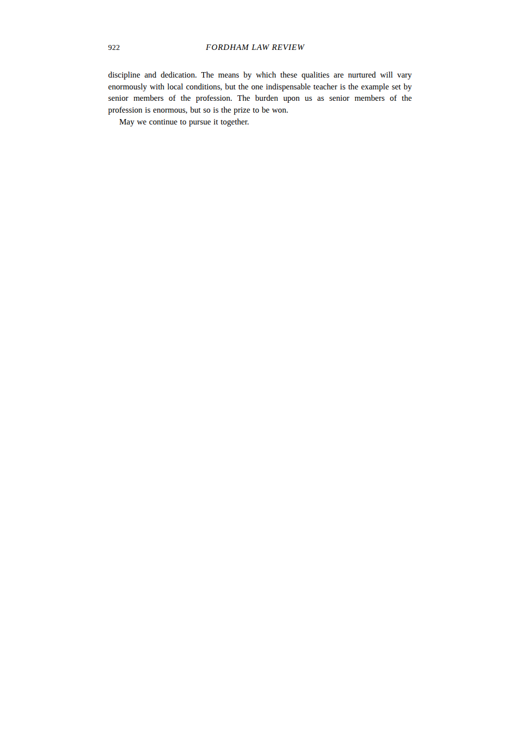922 FORDHAM LAW REVIEW
discipline and dedication. The means by which these qualities are nurtured will vary enormously with local conditions, but the one indispensable teacher is the example set by senior members of the profession. The burden upon us as senior members of the profession is enormous, but so is the prize to be won.
May we continue to pursue it together.